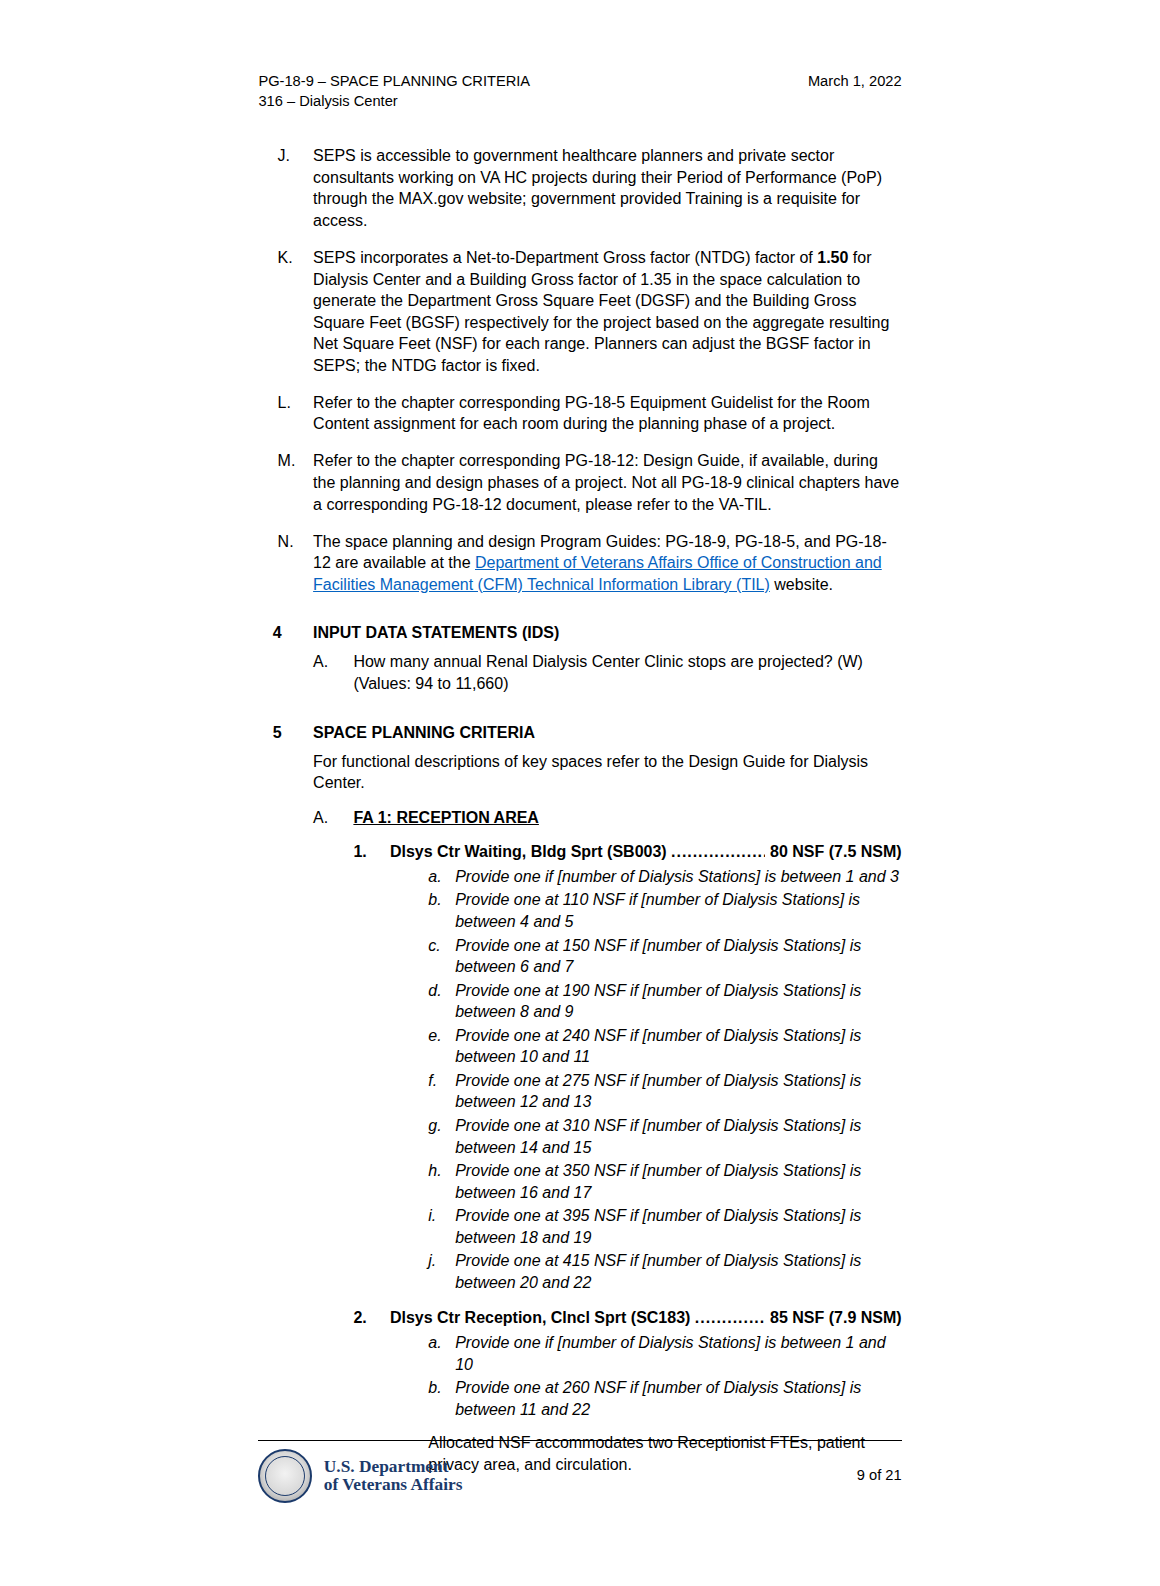PG-18-9 – SPACE PLANNING CRITERIA
316 – Dialysis Center
March 1, 2022
J. SEPS is accessible to government healthcare planners and private sector consultants working on VA HC projects during their Period of Performance (PoP) through the MAX.gov website; government provided Training is a requisite for access.
K. SEPS incorporates a Net-to-Department Gross factor (NTDG) factor of 1.50 for Dialysis Center and a Building Gross factor of 1.35 in the space calculation to generate the Department Gross Square Feet (DGSF) and the Building Gross Square Feet (BGSF) respectively for the project based on the aggregate resulting Net Square Feet (NSF) for each range. Planners can adjust the BGSF factor in SEPS; the NTDG factor is fixed.
L. Refer to the chapter corresponding PG-18-5 Equipment Guidelist for the Room Content assignment for each room during the planning phase of a project.
M. Refer to the chapter corresponding PG-18-12: Design Guide, if available, during the planning and design phases of a project. Not all PG-18-9 clinical chapters have a corresponding PG-18-12 document, please refer to the VA-TIL.
N. The space planning and design Program Guides: PG-18-9, PG-18-5, and PG-18-12 are available at the Department of Veterans Affairs Office of Construction and Facilities Management (CFM) Technical Information Library (TIL) website.
4 INPUT DATA STATEMENTS (IDS)
A. How many annual Renal Dialysis Center Clinic stops are projected? (W) (Values: 94 to 11,660)
5 SPACE PLANNING CRITERIA
For functional descriptions of key spaces refer to the Design Guide for Dialysis Center.
A. FA 1: RECEPTION AREA
1. Dlsys Ctr Waiting, Bldg Sprt (SB003) .............................................. 80 NSF (7.5 NSM)
a. Provide one if [number of Dialysis Stations] is between 1 and 3
b. Provide one at 110 NSF if [number of Dialysis Stations] is between 4 and 5
c. Provide one at 150 NSF if [number of Dialysis Stations] is between 6 and 7
d. Provide one at 190 NSF if [number of Dialysis Stations] is between 8 and 9
e. Provide one at 240 NSF if [number of Dialysis Stations] is between 10 and 11
f. Provide one at 275 NSF if [number of Dialysis Stations] is between 12 and 13
g. Provide one at 310 NSF if [number of Dialysis Stations] is between 14 and 15
h. Provide one at 350 NSF if [number of Dialysis Stations] is between 16 and 17
i. Provide one at 395 NSF if [number of Dialysis Stations] is between 18 and 19
j. Provide one at 415 NSF if [number of Dialysis Stations] is between 20 and 22
2. Dlsys Ctr Reception, Clncl Sprt (SC183) ......................................... 85 NSF (7.9 NSM)
a. Provide one if [number of Dialysis Stations] is between 1 and 10
b. Provide one at 260 NSF if [number of Dialysis Stations] is between 11 and 22
Allocated NSF accommodates two Receptionist FTEs, patient privacy area, and circulation.
U.S. Department
of Veterans Affairs
9 of 21